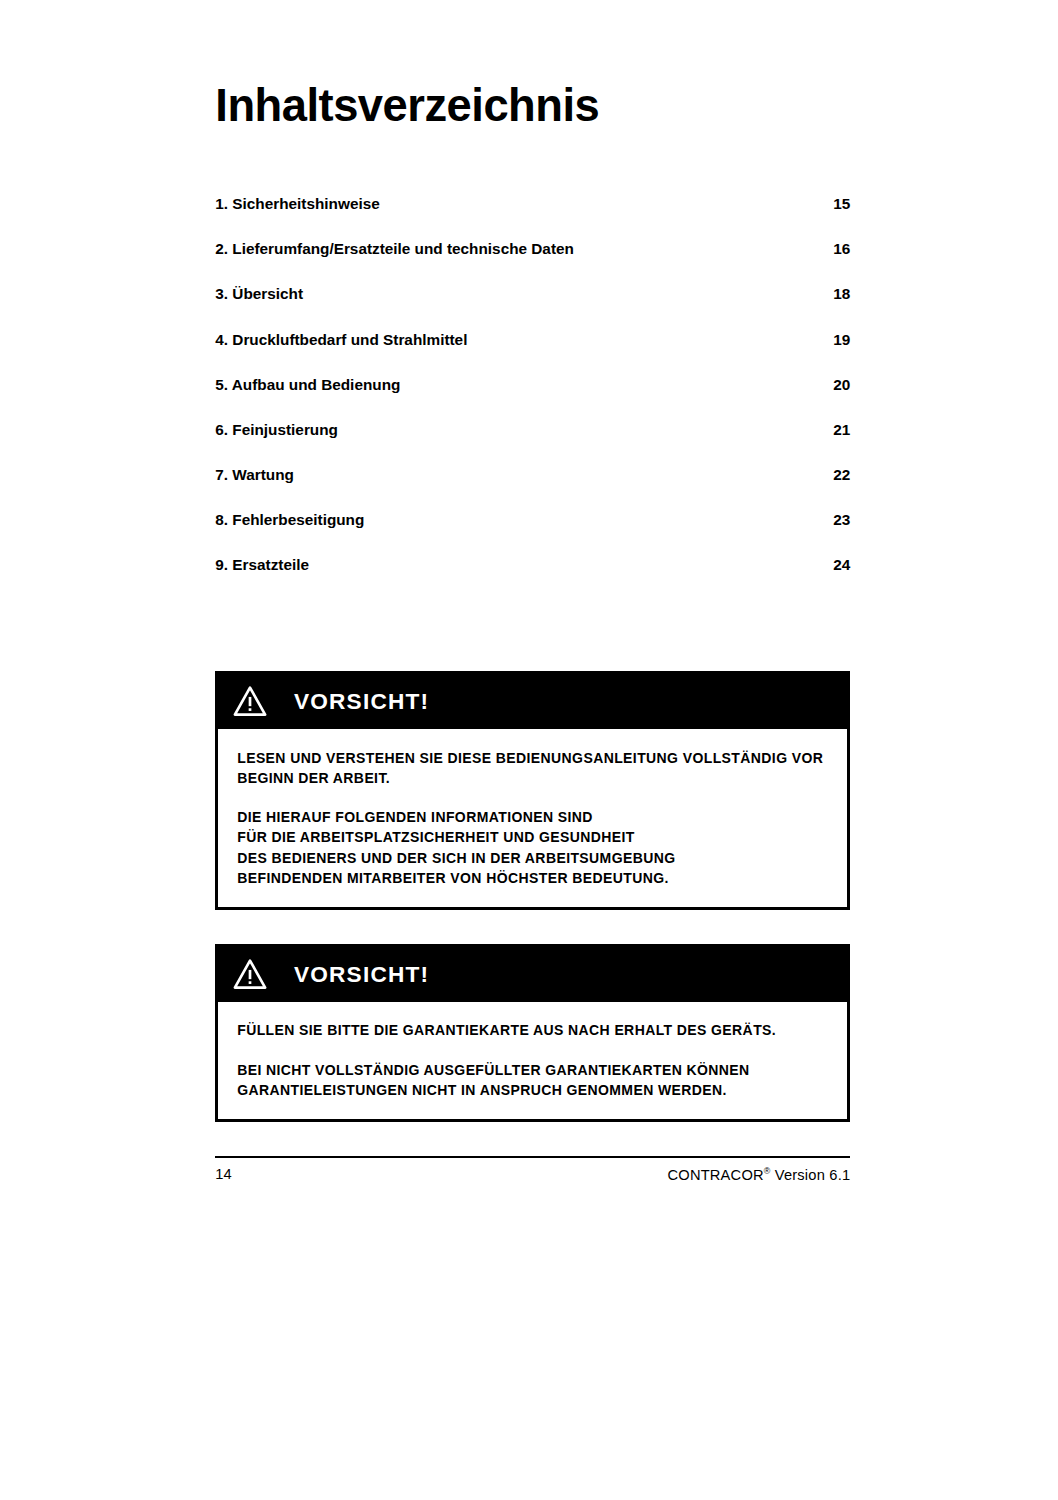Inhaltsverzeichnis
| 1. Sicherheitshinweise | 15 |
| 2. Lieferumfang/Ersatzteile und technische Daten | 16 |
| 3. Übersicht | 18 |
| 4. Druckluftbedarf und Strahlmittel | 19 |
| 5. Aufbau und Bedienung | 20 |
| 6. Feinjustierung | 21 |
| 7. Wartung | 22 |
| 8. Fehlerbeseitigung | 23 |
| 9. Ersatzteile | 24 |
VORSICHT!
LESEN UND VERSTEHEN SIE DIESE BEDIENUNGSANLEITUNG VOLLSTÄNDIG VOR BEGINN DER ARBEIT.
DIE HIERAUF FOLGENDEN INFORMATIONEN SIND
FÜR DIE ARBEITSPLATZSICHERHEIT UND GESUNDHEIT
DES BEDIENERS UND DER SICH IN DER ARBEITSUMGEBUNG
BEFINDENDEN MITARBEITER VON HÖCHSTER BEDEUTUNG.
VORSICHT!
FÜLLEN SIE BITTE DIE GARANTIEKARTE AUS NACH ERHALT DES GERÄTS.
BEI NICHT VOLLSTÄNDIG AUSGEFÜLLTER GARANTIEKARTEN KÖNNEN GARANTIELEISTUNGEN NICHT IN ANSPRUCH GENOMMEN WERDEN.
14
CONTRACOR® Version 6.1